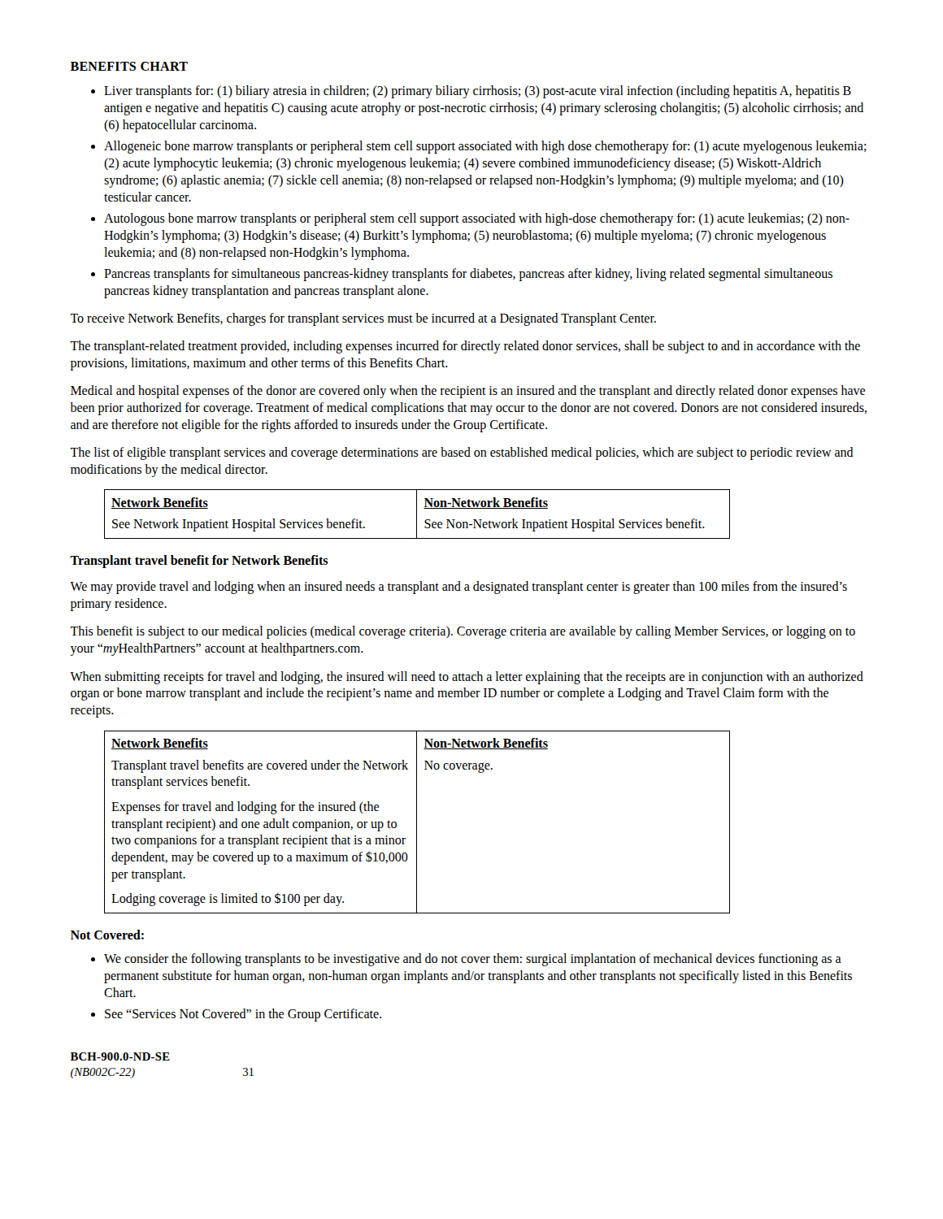BENEFITS CHART
Liver transplants for: (1) biliary atresia in children; (2) primary biliary cirrhosis; (3) post-acute viral infection (including hepatitis A, hepatitis B antigen e negative and hepatitis C) causing acute atrophy or post-necrotic cirrhosis; (4) primary sclerosing cholangitis; (5) alcoholic cirrhosis; and (6) hepatocellular carcinoma.
Allogeneic bone marrow transplants or peripheral stem cell support associated with high dose chemotherapy for: (1) acute myelogenous leukemia; (2) acute lymphocytic leukemia; (3) chronic myelogenous leukemia; (4) severe combined immunodeficiency disease; (5) Wiskott-Aldrich syndrome; (6) aplastic anemia; (7) sickle cell anemia; (8) non-relapsed or relapsed non-Hodgkin’s lymphoma; (9) multiple myeloma; and (10) testicular cancer.
Autologous bone marrow transplants or peripheral stem cell support associated with high-dose chemotherapy for: (1) acute leukemias; (2) non-Hodgkin’s lymphoma; (3) Hodgkin’s disease; (4) Burkitt’s lymphoma; (5) neuroblastoma; (6) multiple myeloma; (7) chronic myelogenous leukemia; and (8) non-relapsed non-Hodgkin’s lymphoma.
Pancreas transplants for simultaneous pancreas-kidney transplants for diabetes, pancreas after kidney, living related segmental simultaneous pancreas kidney transplantation and pancreas transplant alone.
To receive Network Benefits, charges for transplant services must be incurred at a Designated Transplant Center.
The transplant-related treatment provided, including expenses incurred for directly related donor services, shall be subject to and in accordance with the provisions, limitations, maximum and other terms of this Benefits Chart.
Medical and hospital expenses of the donor are covered only when the recipient is an insured and the transplant and directly related donor expenses have been prior authorized for coverage. Treatment of medical complications that may occur to the donor are not covered. Donors are not considered insureds, and are therefore not eligible for the rights afforded to insureds under the Group Certificate.
The list of eligible transplant services and coverage determinations are based on established medical policies, which are subject to periodic review and modifications by the medical director.
| Network Benefits See Network Inpatient Hospital Services benefit. | Non-Network Benefits See Non-Network Inpatient Hospital Services benefit. |
Transplant travel benefit for Network Benefits
We may provide travel and lodging when an insured needs a transplant and a designated transplant center is greater than 100 miles from the insured’s primary residence.
This benefit is subject to our medical policies (medical coverage criteria). Coverage criteria are available by calling Member Services, or logging on to your “my HealthPartners” account at healthpartners.com.
When submitting receipts for travel and lodging, the insured will need to attach a letter explaining that the receipts are in conjunction with an authorized organ or bone marrow transplant and include the recipient’s name and member ID number or complete a Lodging and Travel Claim form with the receipts.
| Network Benefits Transplant travel benefits are covered under the Network transplant services benefit. Expenses for travel and lodging for the insured (the transplant recipient) and one adult companion, or up to two companions for a transplant recipient that is a minor dependent, may be covered up to a maximum of $10,000 per transplant. Lodging coverage is limited to $100 per day. | Non-Network Benefits No coverage. |
Not Covered:
We consider the following transplants to be investigative and do not cover them: surgical implantation of mechanical devices functioning as a permanent substitute for human organ, non-human organ implants and/or transplants and other transplants not specifically listed in this Benefits Chart.
See “Services Not Covered” in the Group Certificate.
BCH-900.0-ND-SE
(NB002C-22) 31